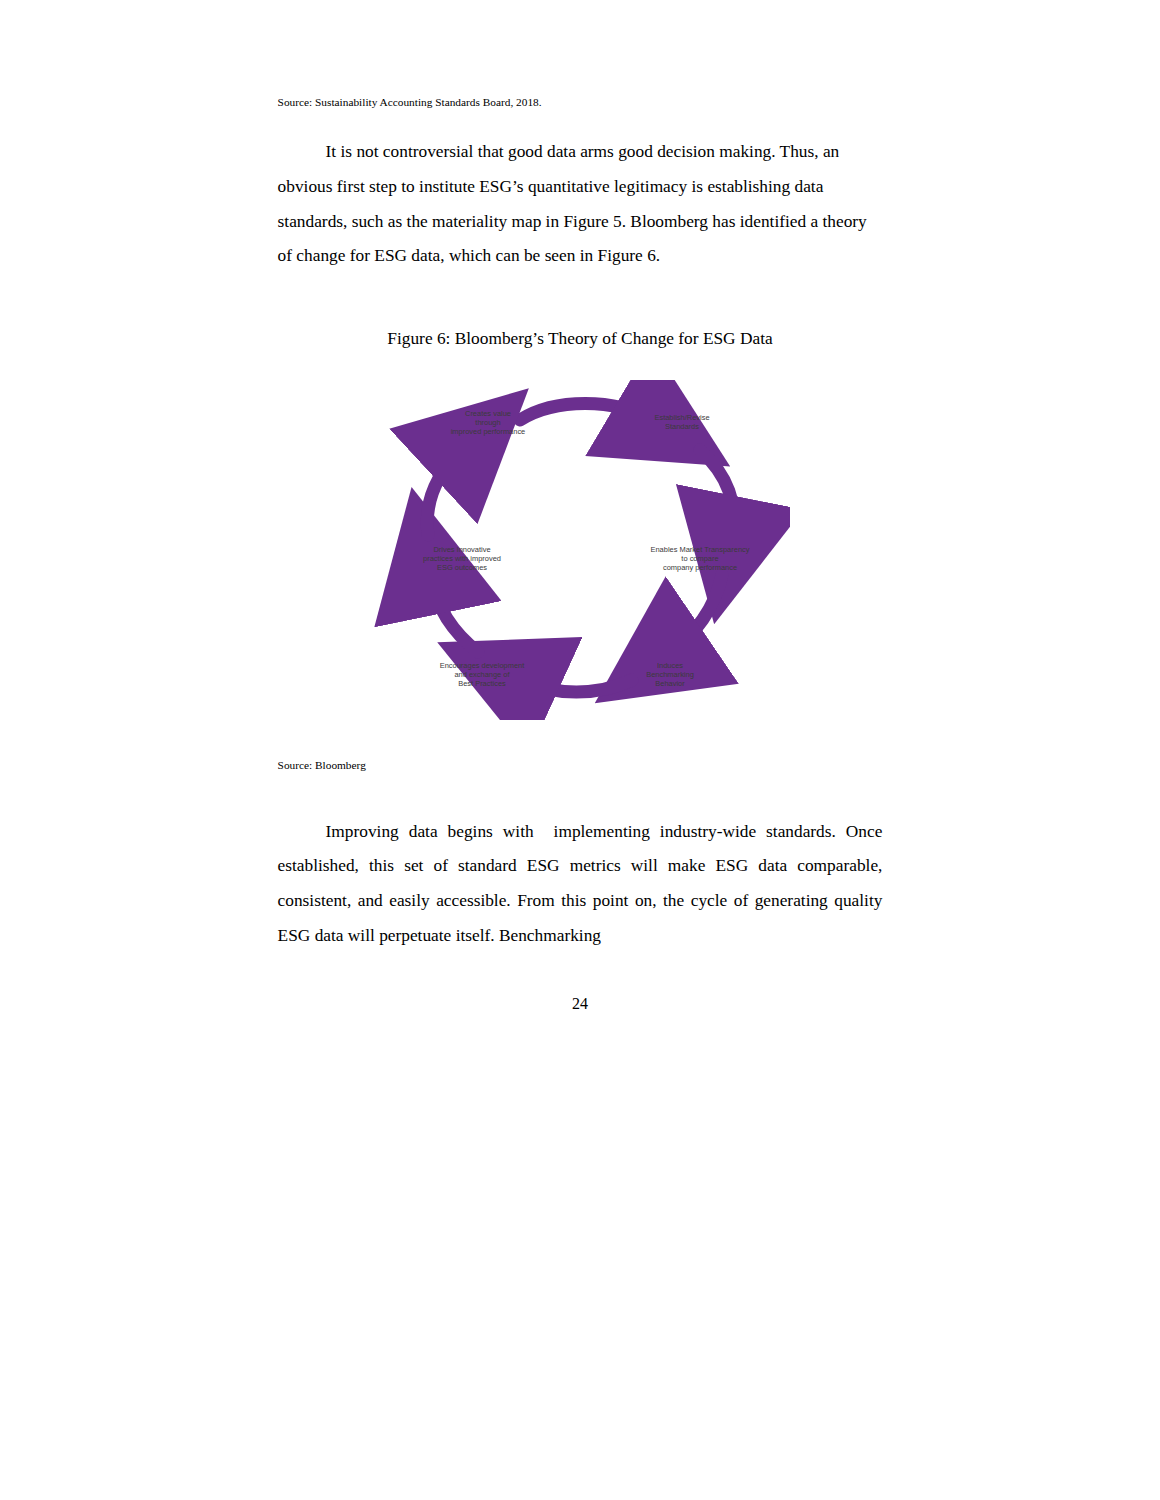Source: Sustainability Accounting Standards Board, 2018.
It is not controversial that good data arms good decision making. Thus, an obvious first step to institute ESG’s quantitative legitimacy is establishing data standards, such as the materiality map in Figure 5. Bloomberg has identified a theory of change for ESG data, which can be seen in Figure 6.
Figure 6: Bloomberg’s Theory of Change for ESG Data
Creates value through improved performance Establish/Revise Standards Enables Market Transparency to compare company performance Induces Benchmarking Behavior Encourages development and exchange of Best Practices Drives Innovative practices with improved ESG outcomes
Source: Bloomberg
Improving data begins with implementing industry-wide standards. Once established, this set of standard ESG metrics will make ESG data comparable, consistent, and easily accessible. From this point on, the cycle of generating quality ESG data will perpetuate itself. Benchmarking
24